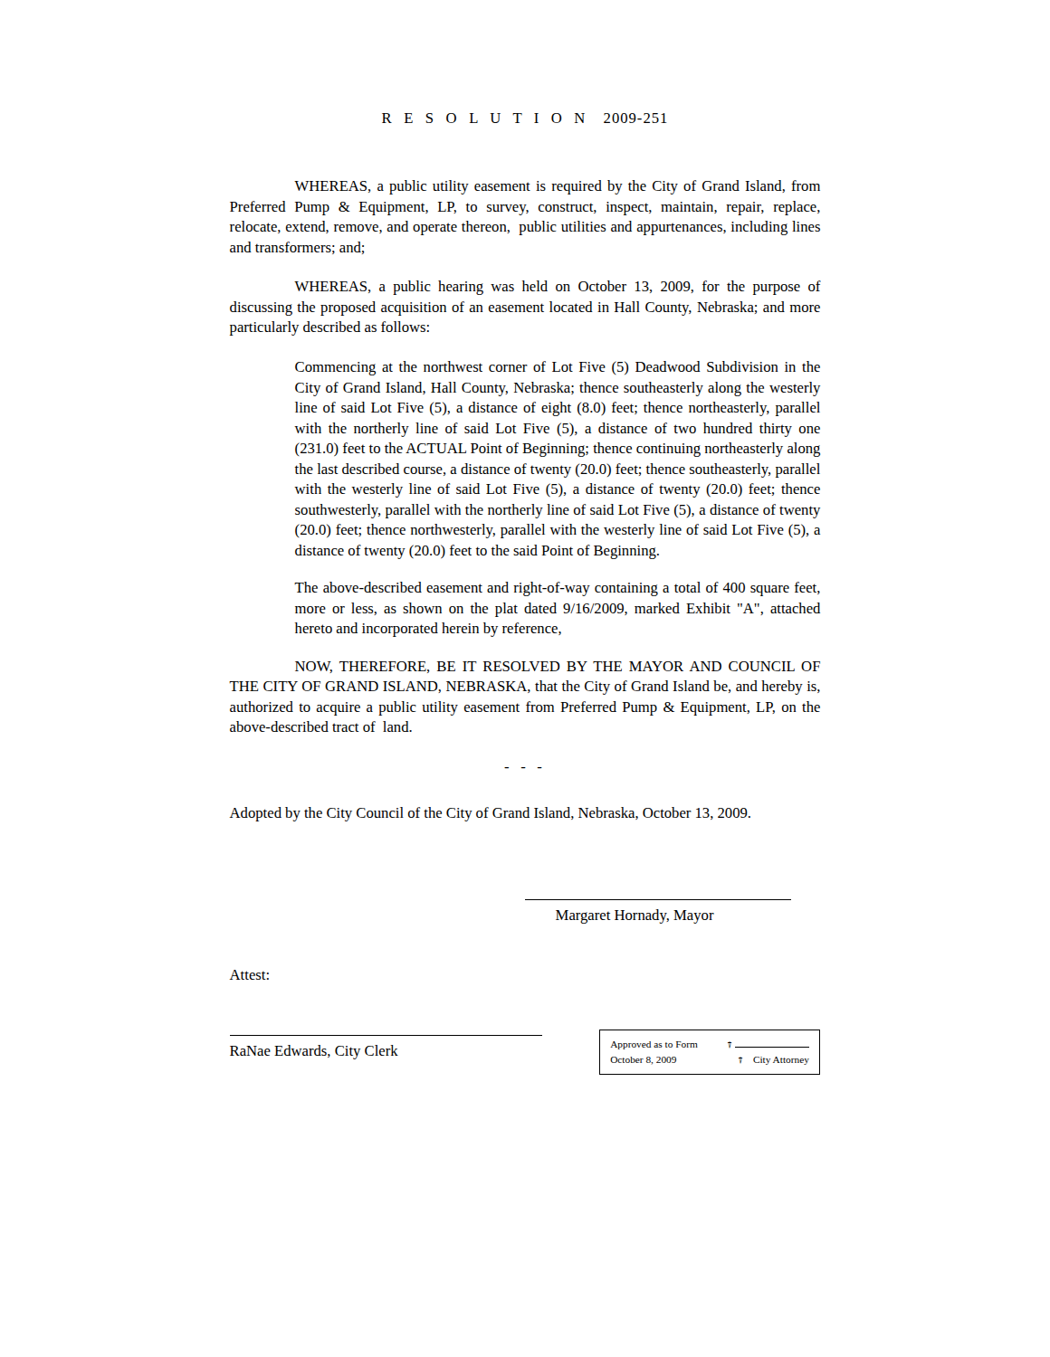R E S O L U T I O N 2009-251
WHEREAS, a public utility easement is required by the City of Grand Island, from Preferred Pump & Equipment, LP, to survey, construct, inspect, maintain, repair, replace, relocate, extend, remove, and operate thereon, public utilities and appurtenances, including lines and transformers; and;
WHEREAS, a public hearing was held on October 13, 2009, for the purpose of discussing the proposed acquisition of an easement located in Hall County, Nebraska; and more particularly described as follows:
Commencing at the northwest corner of Lot Five (5) Deadwood Subdivision in the City of Grand Island, Hall County, Nebraska; thence southeasterly along the westerly line of said Lot Five (5), a distance of eight (8.0) feet; thence northeasterly, parallel with the northerly line of said Lot Five (5), a distance of two hundred thirty one (231.0) feet to the ACTUAL Point of Beginning; thence continuing northeasterly along the last described course, a distance of twenty (20.0) feet; thence southeasterly, parallel with the westerly line of said Lot Five (5), a distance of twenty (20.0) feet; thence southwesterly, parallel with the northerly line of said Lot Five (5), a distance of twenty (20.0) feet; thence northwesterly, parallel with the westerly line of said Lot Five (5), a distance of twenty (20.0) feet to the said Point of Beginning.
The above-described easement and right-of-way containing a total of 400 square feet, more or less, as shown on the plat dated 9/16/2009, marked Exhibit "A", attached hereto and incorporated herein by reference,
NOW, THEREFORE, BE IT RESOLVED BY THE MAYOR AND COUNCIL OF THE CITY OF GRAND ISLAND, NEBRASKA, that the City of Grand Island be, and hereby is, authorized to acquire a public utility easement from Preferred Pump & Equipment, LP, on the above-described tract of land.
- - -
Adopted by the City Council of the City of Grand Island, Nebraska, October 13, 2009.
Margaret Hornady, Mayor
Attest:
RaNae Edwards, City Clerk
Approved as to Form⍒
October 8, 2009⍒ City Attorney